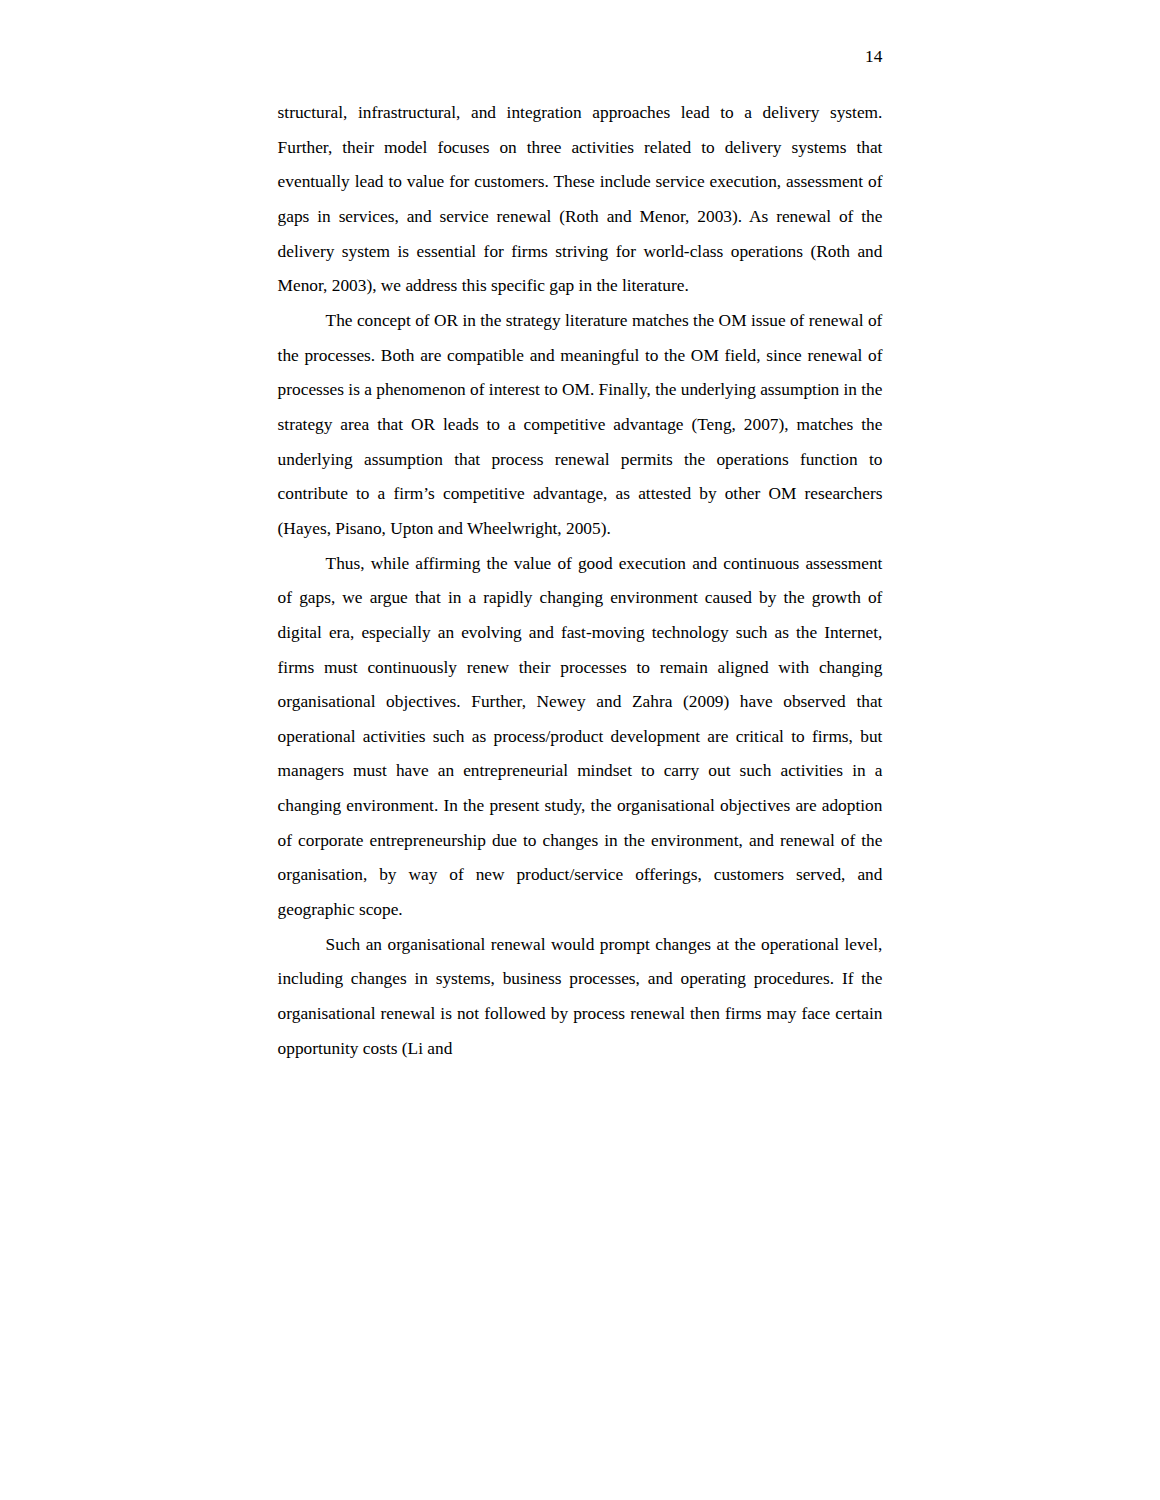14
structural, infrastructural, and integration approaches lead to a delivery system. Further, their model focuses on three activities related to delivery systems that eventually lead to value for customers. These include service execution, assessment of gaps in services, and service renewal (Roth and Menor, 2003). As renewal of the delivery system is essential for firms striving for world-class operations (Roth and Menor, 2003), we address this specific gap in the literature.
The concept of OR in the strategy literature matches the OM issue of renewal of the processes. Both are compatible and meaningful to the OM field, since renewal of processes is a phenomenon of interest to OM. Finally, the underlying assumption in the strategy area that OR leads to a competitive advantage (Teng, 2007), matches the underlying assumption that process renewal permits the operations function to contribute to a firm’s competitive advantage, as attested by other OM researchers (Hayes, Pisano, Upton and Wheelwright, 2005).
Thus, while affirming the value of good execution and continuous assessment of gaps, we argue that in a rapidly changing environment caused by the growth of digital era, especially an evolving and fast-moving technology such as the Internet, firms must continuously renew their processes to remain aligned with changing organisational objectives. Further, Newey and Zahra (2009) have observed that operational activities such as process/product development are critical to firms, but managers must have an entrepreneurial mindset to carry out such activities in a changing environment. In the present study, the organisational objectives are adoption of corporate entrepreneurship due to changes in the environment, and renewal of the organisation, by way of new product/service offerings, customers served, and geographic scope.
Such an organisational renewal would prompt changes at the operational level, including changes in systems, business processes, and operating procedures. If the organisational renewal is not followed by process renewal then firms may face certain opportunity costs (Li and